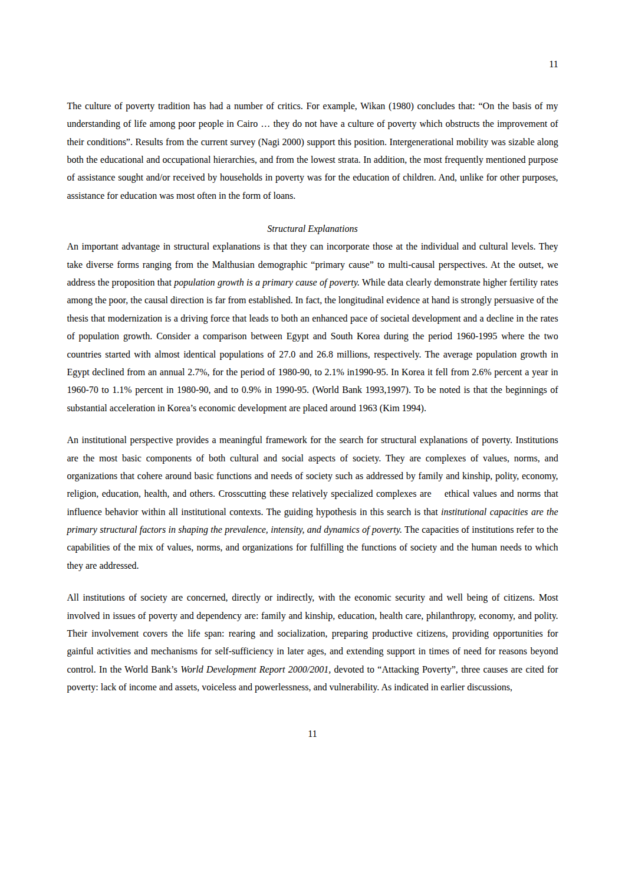11
The culture of poverty tradition has had a number of critics. For example, Wikan (1980) concludes that: “On the basis of my understanding of life among poor people in Cairo … they do not have a culture of poverty which obstructs the improvement of their conditions”. Results from the current survey (Nagi 2000) support this position. Intergenerational mobility was sizable along both the educational and occupational hierarchies, and from the lowest strata. In addition, the most frequently mentioned purpose of assistance sought and/or received by households in poverty was for the education of children. And, unlike for other purposes, assistance for education was most often in the form of loans.
Structural Explanations
An important advantage in structural explanations is that they can incorporate those at the individual and cultural levels. They take diverse forms ranging from the Malthusian demographic “primary cause” to multi-causal perspectives. At the outset, we address the proposition that population growth is a primary cause of poverty. While data clearly demonstrate higher fertility rates among the poor, the causal direction is far from established. In fact, the longitudinal evidence at hand is strongly persuasive of the thesis that modernization is a driving force that leads to both an enhanced pace of societal development and a decline in the rates of population growth. Consider a comparison between Egypt and South Korea during the period 1960-1995 where the two countries started with almost identical populations of 27.0 and 26.8 millions, respectively. The average population growth in Egypt declined from an annual 2.7%, for the period of 1980-90, to 2.1% in1990-95. In Korea it fell from 2.6% percent a year in 1960-70 to 1.1% percent in 1980-90, and to 0.9% in 1990-95. (World Bank 1993,1997). To be noted is that the beginnings of substantial acceleration in Korea’s economic development are placed around 1963 (Kim 1994).
An institutional perspective provides a meaningful framework for the search for structural explanations of poverty. Institutions are the most basic components of both cultural and social aspects of society. They are complexes of values, norms, and organizations that cohere around basic functions and needs of society such as addressed by family and kinship, polity, economy, religion, education, health, and others. Crosscutting these relatively specialized complexes are ethical values and norms that influence behavior within all institutional contexts. The guiding hypothesis in this search is that institutional capacities are the primary structural factors in shaping the prevalence, intensity, and dynamics of poverty. The capacities of institutions refer to the capabilities of the mix of values, norms, and organizations for fulfilling the functions of society and the human needs to which they are addressed.
All institutions of society are concerned, directly or indirectly, with the economic security and well being of citizens. Most involved in issues of poverty and dependency are: family and kinship, education, health care, philanthropy, economy, and polity. Their involvement covers the life span: rearing and socialization, preparing productive citizens, providing opportunities for gainful activities and mechanisms for self-sufficiency in later ages, and extending support in times of need for reasons beyond control. In the World Bank’s World Development Report 2000/2001, devoted to “Attacking Poverty”, three causes are cited for poverty: lack of income and assets, voiceless and powerlessness, and vulnerability. As indicated in earlier discussions,
11